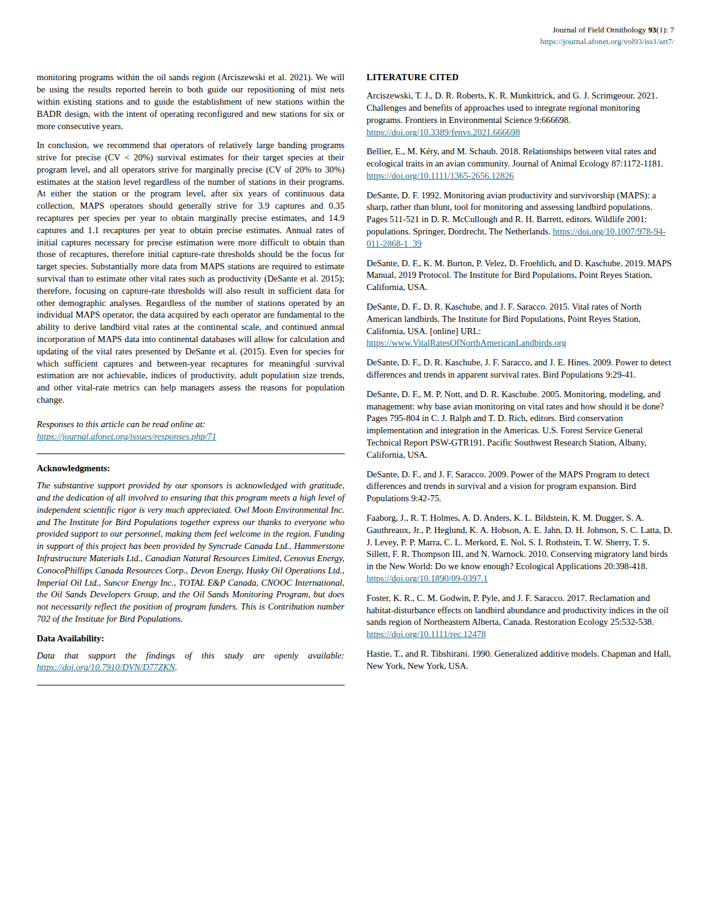Journal of Field Ornithology 93(1): 7
https://journal.afonet.org/vol93/iss1/art7/
monitoring programs within the oil sands region (Arciszewski et al. 2021). We will be using the results reported herein to both guide our repositioning of mist nets within existing stations and to guide the establishment of new stations within the BADR design, with the intent of operating reconfigured and new stations for six or more consecutive years.
In conclusion, we recommend that operators of relatively large banding programs strive for precise (CV < 20%) survival estimates for their target species at their program level, and all operators strive for marginally precise (CV of 20% to 30%) estimates at the station level regardless of the number of stations in their programs. At either the station or the program level, after six years of continuous data collection, MAPS operators should generally strive for 3.9 captures and 0.35 recaptures per species per year to obtain marginally precise estimates, and 14.9 captures and 1.1 recaptures per year to obtain precise estimates. Annual rates of initial captures necessary for precise estimation were more difficult to obtain than those of recaptures, therefore initial capture-rate thresholds should be the focus for target species. Substantially more data from MAPS stations are required to estimate survival than to estimate other vital rates such as productivity (DeSante et al. 2015); therefore, focusing on capture-rate thresholds will also result in sufficient data for other demographic analyses. Regardless of the number of stations operated by an individual MAPS operator, the data acquired by each operator are fundamental to the ability to derive landbird vital rates at the continental scale, and continued annual incorporation of MAPS data into continental databases will allow for calculation and updating of the vital rates presented by DeSante et al. (2015). Even for species for which sufficient captures and between-year recaptures for meaningful survival estimation are not achievable, indices of productivity, adult population size trends, and other vital-rate metrics can help managers assess the reasons for population change.
Responses to this article can be read online at:
https://journal.afonet.org/issues/responses.php/71
Acknowledgments:
The substantive support provided by our sponsors is acknowledged with gratitude, and the dedication of all involved to ensuring that this program meets a high level of independent scientific rigor is very much appreciated. Owl Moon Environmental Inc. and The Institute for Bird Populations together express our thanks to everyone who provided support to our personnel, making them feel welcome in the region. Funding in support of this project has been provided by Syncrude Canada Ltd., Hammerstone Infrastructure Materials Ltd., Canadian Natural Resources Limited, Cenovus Energy, ConocoPhillips Canada Resources Corp., Devon Energy, Husky Oil Operations Ltd., Imperial Oil Ltd., Suncor Energy Inc., TOTAL E&P Canada, CNOOC International, the Oil Sands Developers Group, and the Oil Sands Monitoring Program, but does not necessarily reflect the position of program funders. This is Contribution number 702 of the Institute for Bird Populations.
Data Availability:
Data that support the findings of this study are openly available: https://doi.org/10.7910/DVN/D77ZKN.
Literature Cited
Arciszewski, T. J., D. R. Roberts, K. R. Munkittrick, and G. J. Scrimgeour. 2021. Challenges and benefits of approaches used to integrate regional monitoring programs. Frontiers in Environmental Science 9:666698. https://doi.org/10.3389/fenvs.2021.666698
Bellier, E., M. Kéry, and M. Schaub. 2018. Relationships between vital rates and ecological traits in an avian community. Journal of Animal Ecology 87:1172-1181. https://doi.org/10.1111/1365-2656.12826
DeSante, D. F. 1992. Monitoring avian productivity and survivorship (MAPS): a sharp, rather than blunt, tool for monitoring and assessing landbird populations. Pages 511-521 in D. R. McCullough and R. H. Barrett, editors. Wildlife 2001: populations. Springer, Dordrecht, The Netherlands. https://doi.org/10.1007/978-94-011-2868-1_39
DeSante, D. F., K. M. Burton, P. Velez, D. Froehlich, and D. Kaschube. 2019. MAPS Manual, 2019 Protocol. The Institute for Bird Populations, Point Reyes Station, California, USA.
DeSante, D. F., D. R. Kaschube, and J. F. Saracco. 2015. Vital rates of North American landbirds. The Institute for Bird Populations, Point Reyes Station, California, USA. [online] URL: https://www.VitalRatesOfNorthAmericanLandbirds.org
DeSante, D. F., D. R. Kaschube, J. F. Saracco, and J. E. Hines. 2009. Power to detect differences and trends in apparent survival rates. Bird Populations 9:29-41.
DeSante, D. F., M. P. Nott, and D. R. Kaschube. 2005. Monitoring, modeling, and management: why base avian monitoring on vital rates and how should it be done? Pages 795-804 in C. J. Ralph and T. D. Rich, editors. Bird conservation implementation and integration in the Americas. U.S. Forest Service General Technical Report PSW-GTR191. Pacific Southwest Research Station, Albany, California, USA.
DeSante, D. F., and J. F. Saracco. 2009. Power of the MAPS Program to detect differences and trends in survival and a vision for program expansion. Bird Populations 9:42-75.
Faaborg, J., R. T. Holmes, A. D. Anders, K. L. Bildstein, K. M. Dugger, S. A. Gauthreaux, Jr., P. Heglund, K. A. Hobson, A. E. Jahn, D. H. Johnson, S. C. Latta, D. J. Levey, P. P. Marra, C. L. Merkord, E. Nol, S. I. Rothstein, T. W. Sherry, T. S. Sillett, F. R. Thompson III, and N. Warnock. 2010. Conserving migratory land birds in the New World: Do we know enough? Ecological Applications 20:398-418. https://doi.org/10.1890/09-0397.1
Foster, K. R., C. M. Godwin, P. Pyle, and J. F. Saracco. 2017. Reclamation and habitat-disturbance effects on landbird abundance and productivity indices in the oil sands region of Northeastern Alberta, Canada. Restoration Ecology 25:532-538. https://doi.org/10.1111/rec.12478
Hastie, T., and R. Tibshirani. 1990. Generalized additive models. Chapman and Hall, New York, New York, USA.